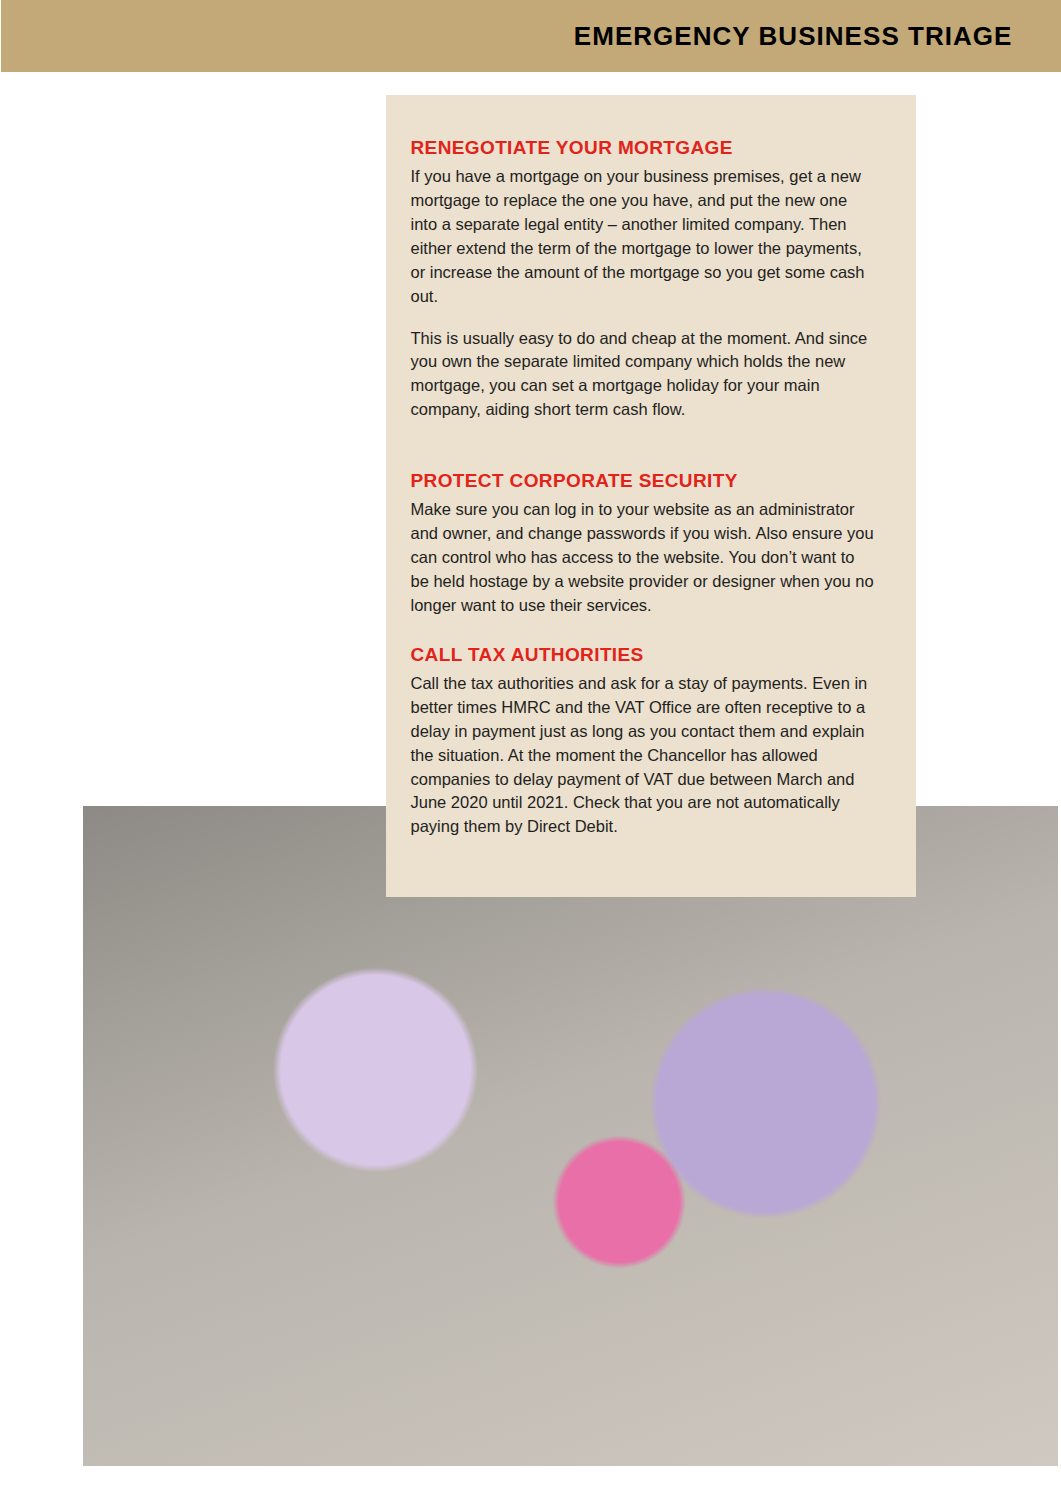Emergency Business Triage
Renegotiate your mortgage
If you have a mortgage on your business premises, get a new mortgage to replace the one you have, and put the new one into a separate legal entity – another limited company. Then either extend the term of the mortgage to lower the payments, or increase the amount of the mortgage so you get some cash out.
This is usually easy to do and cheap at the moment. And since you own the separate limited company which holds the new mortgage, you can set a mortgage holiday for your main company, aiding short term cash flow.
Protect corporate security
Make sure you can log in to your website as an administrator and owner, and change passwords if you wish. Also ensure you can control who has access to the website. You don’t want to be held hostage by a website provider or designer when you no longer want to use their services.
Call tax authorities
Call the tax authorities and ask for a stay of payments. Even in better times HMRC and the VAT Office are often receptive to a delay in payment just as long as you contact them and explain the situation. At the moment the Chancellor has allowed companies to delay payment of VAT due between March and June 2020 until 2021. Check that you are not automatically paying them by Direct Debit.